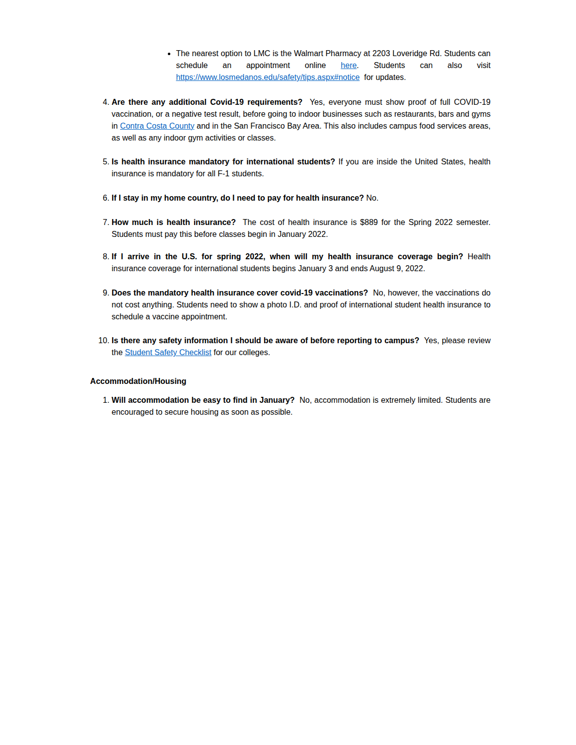The nearest option to LMC is the Walmart Pharmacy at 2203 Loveridge Rd. Students can schedule an appointment online here. Students can also visit https://www.losmedanos.edu/safety/tips.aspx#notice for updates.
Are there any additional Covid-19 requirements? Yes, everyone must show proof of full COVID-19 vaccination, or a negative test result, before going to indoor businesses such as restaurants, bars and gyms in Contra Costa County and in the San Francisco Bay Area. This also includes campus food services areas, as well as any indoor gym activities or classes.
Is health insurance mandatory for international students? If you are inside the United States, health insurance is mandatory for all F-1 students.
If I stay in my home country, do I need to pay for health insurance? No.
How much is health insurance? The cost of health insurance is $889 for the Spring 2022 semester. Students must pay this before classes begin in January 2022.
If I arrive in the U.S. for spring 2022, when will my health insurance coverage begin? Health insurance coverage for international students begins January 3 and ends August 9, 2022.
Does the mandatory health insurance cover covid-19 vaccinations? No, however, the vaccinations do not cost anything. Students need to show a photo I.D. and proof of international student health insurance to schedule a vaccine appointment.
Is there any safety information I should be aware of before reporting to campus? Yes, please review the Student Safety Checklist for our colleges.
Accommodation/Housing
Will accommodation be easy to find in January? No, accommodation is extremely limited. Students are encouraged to secure housing as soon as possible.